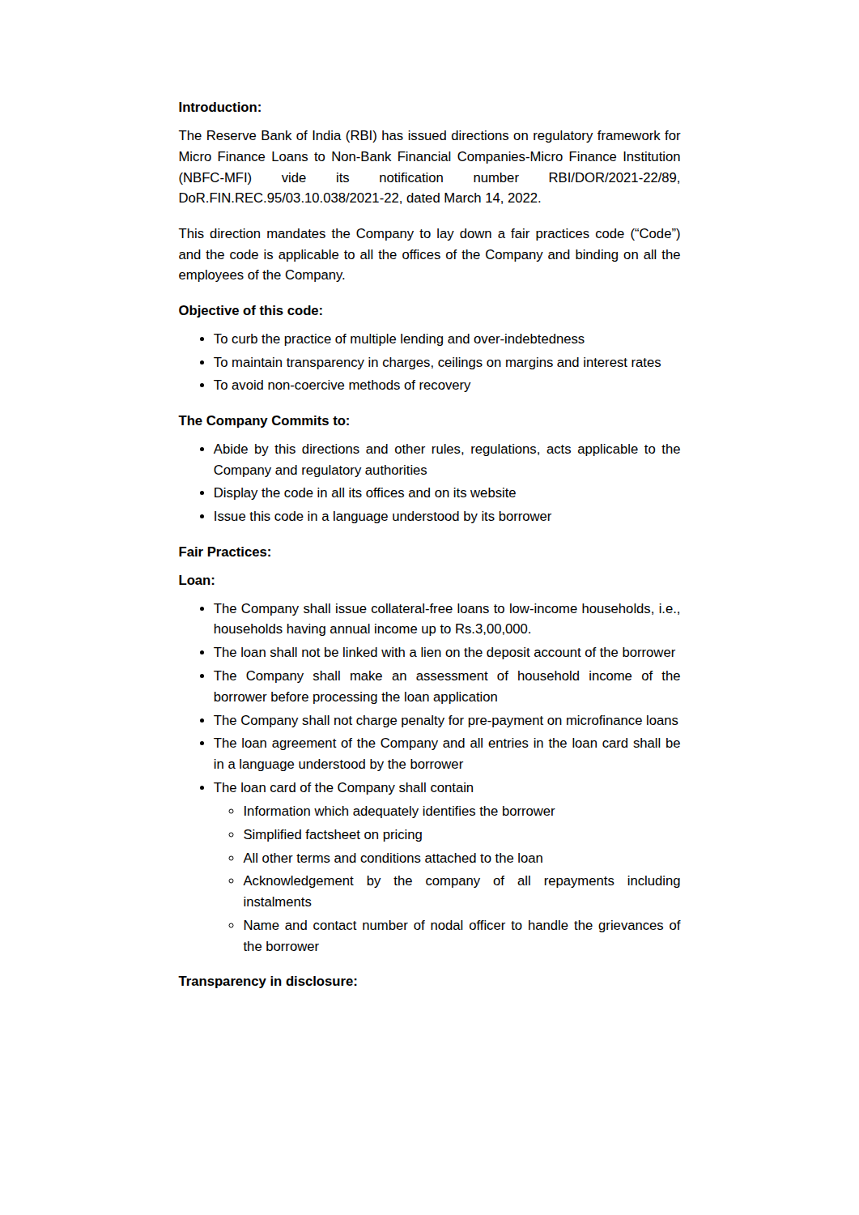Introduction:
The Reserve Bank of India (RBI) has issued directions on regulatory framework for Micro Finance Loans to Non-Bank Financial Companies-Micro Finance Institution (NBFC-MFI) vide its notification number RBI/DOR/2021-22/89, DoR.FIN.REC.95/03.10.038/2021-22, dated March 14, 2022.
This direction mandates the Company to lay down a fair practices code (“Code”) and the code is applicable to all the offices of the Company and binding on all the employees of the Company.
Objective of this code:
To curb the practice of multiple lending and over-indebtedness
To maintain transparency in charges, ceilings on margins and interest rates
To avoid non-coercive methods of recovery
The Company Commits to:
Abide by this directions and other rules, regulations, acts applicable to the Company and regulatory authorities
Display the code in all its offices and on its website
Issue this code in a language understood by its borrower
Fair Practices:
Loan:
The Company shall issue collateral-free loans to low-income households, i.e., households having annual income up to Rs.3,00,000.
The loan shall not be linked with a lien on the deposit account of the borrower
The Company shall make an assessment of household income of the borrower before processing the loan application
The Company shall not charge penalty for pre-payment on microfinance loans
The loan agreement of the Company and all entries in the loan card shall be in a language understood by the borrower
The loan card of the Company shall contain
Information which adequately identifies the borrower
Simplified factsheet on pricing
All other terms and conditions attached to the loan
Acknowledgement by the company of all repayments including instalments
Name and contact number of nodal officer to handle the grievances of the borrower
Transparency in disclosure: